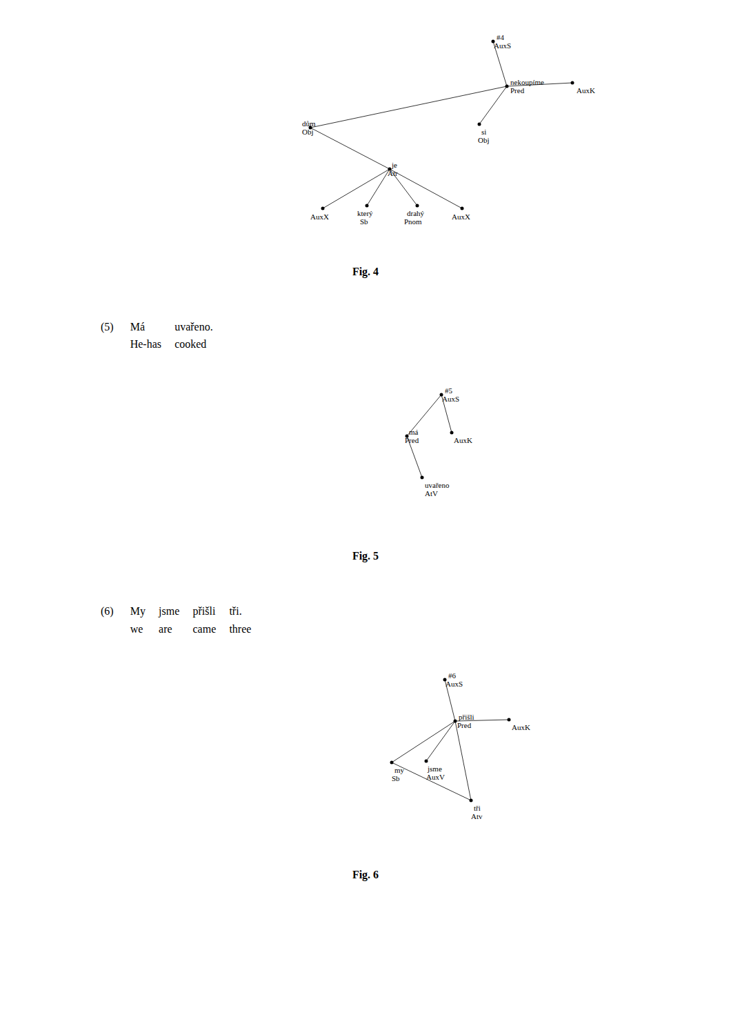#4 AuxS nekoupíme Pred AuxK dům Obj si Obj je Atr AuxX který Sb drahý Pnom AuxX
Fig. 4
| (5) | Má | uvařeno. |
| | He-has | cooked |
#5 AuxS má Pred AuxK uvařeno AtV
Fig. 5
| (6) | My | jsme | přišli | tři. |
| | we | are | came | three |
#6 AuxS přišli Pred AuxK my Sb jsme AuxV tři Atv
Fig. 6